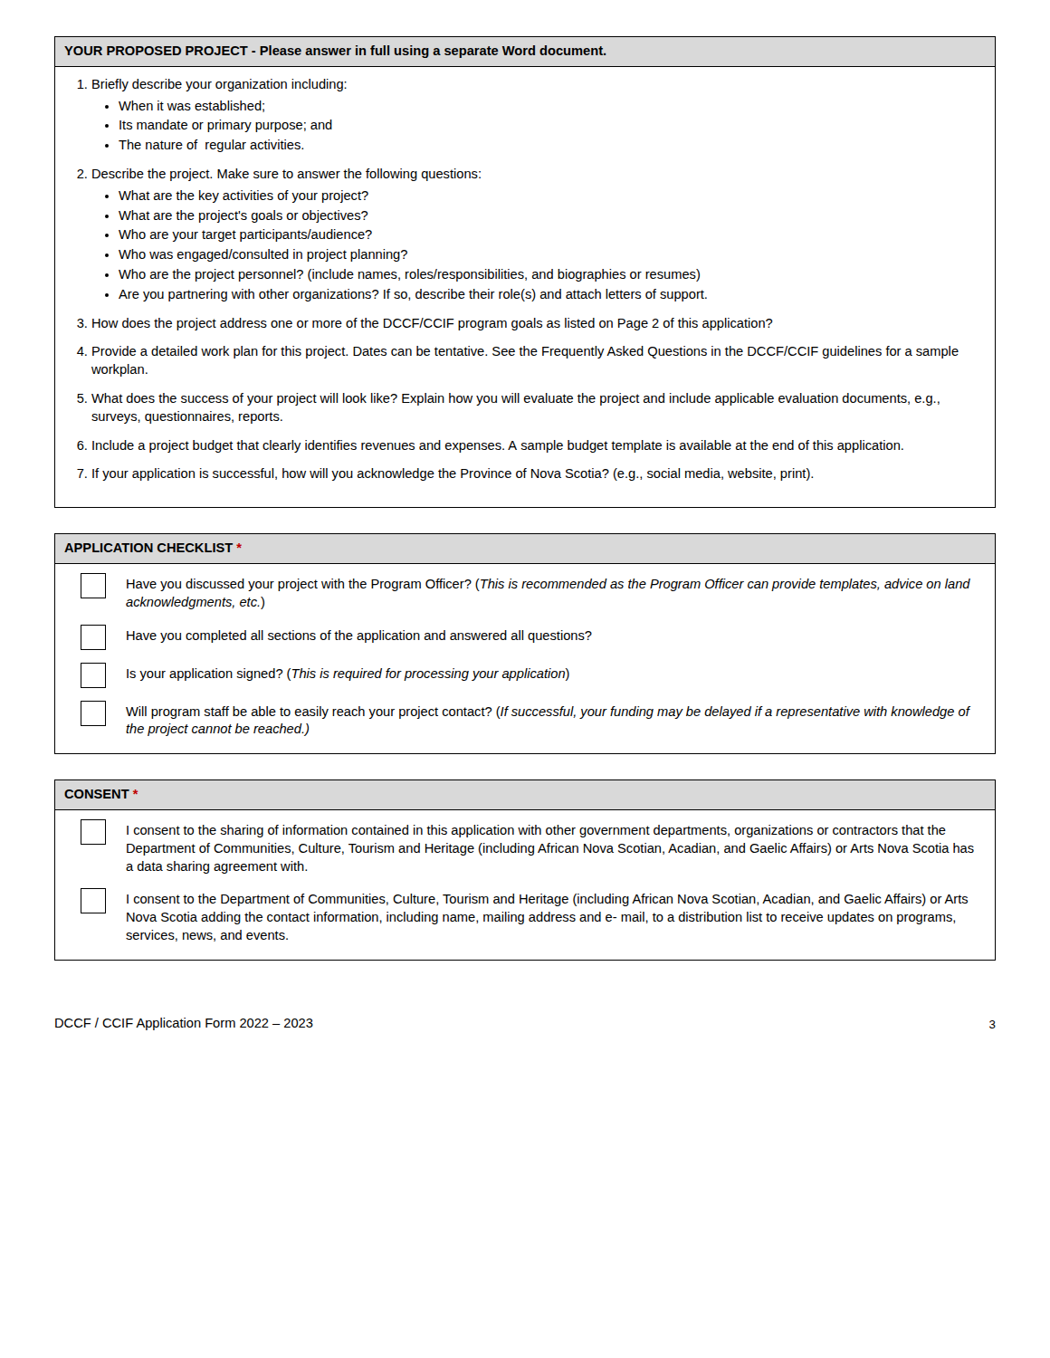YOUR PROPOSED PROJECT - Please answer in full using a separate Word document.
Briefly describe your organization including:
When it was established;
Its mandate or primary purpose; and
The nature of regular activities.
Describe the project. Make sure to answer the following questions:
What are the key activities of your project?
What are the project's goals or objectives?
Who are your target participants/audience?
Who was engaged/consulted in project planning?
Who are the project personnel? (include names, roles/responsibilities, and biographies or resumes)
Are you partnering with other organizations? If so, describe their role(s) and attach letters of support.
How does the project address one or more of the DCCF/CCIF program goals as listed on Page 2 of this application?
Provide a detailed work plan for this project. Dates can be tentative. See the Frequently Asked Questions in the DCCF/CCIF guidelines for a sample workplan.
What does the success of your project will look like? Explain how you will evaluate the project and include applicable evaluation documents, e.g., surveys, questionnaires, reports.
Include a project budget that clearly identifies revenues and expenses. A sample budget template is available at the end of this application.
If your application is successful, how will you acknowledge the Province of Nova Scotia? (e.g., social media, website, print).
APPLICATION CHECKLIST *
Have you discussed your project with the Program Officer? (This is recommended as the Program Officer can provide templates, advice on land acknowledgments, etc.)
Have you completed all sections of the application and answered all questions?
Is your application signed? (This is required for processing your application)
Will program staff be able to easily reach your project contact? (If successful, your funding may be delayed if a representative with knowledge of the project cannot be reached.)
CONSENT *
I consent to the sharing of information contained in this application with other government departments, organizations or contractors that the Department of Communities, Culture, Tourism and Heritage (including African Nova Scotian, Acadian, and Gaelic Affairs) or Arts Nova Scotia has a data sharing agreement with.
I consent to the Department of Communities, Culture, Tourism and Heritage (including African Nova Scotian, Acadian, and Gaelic Affairs) or Arts Nova Scotia adding the contact information, including name, mailing address and e- mail, to a distribution list to receive updates on programs, services, news, and events.
DCCF / CCIF Application Form 2022 – 2023
3